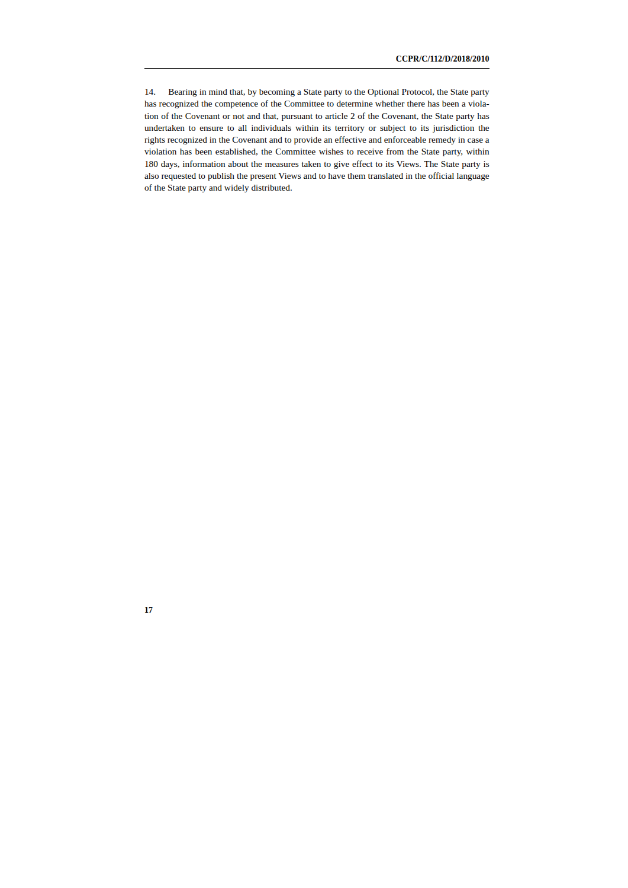CCPR/C/112/D/2018/2010
14. Bearing in mind that, by becoming a State party to the Optional Protocol, the State party has recognized the competence of the Committee to determine whether there has been a violation of the Covenant or not and that, pursuant to article 2 of the Covenant, the State party has undertaken to ensure to all individuals within its territory or subject to its jurisdiction the rights recognized in the Covenant and to provide an effective and enforceable remedy in case a violation has been established, the Committee wishes to receive from the State party, within 180 days, information about the measures taken to give effect to its Views. The State party is also requested to publish the present Views and to have them translated in the official language of the State party and widely distributed.
17